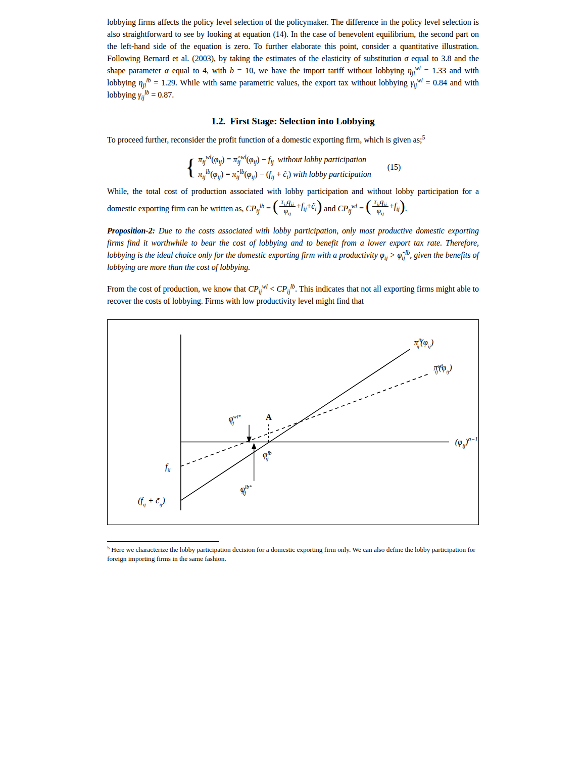lobbying firms affects the policy level selection of the policymaker. The difference in the policy level selection is also straightforward to see by looking at equation (14). In the case of benevolent equilibrium, the second part on the left-hand side of the equation is zero. To further elaborate this point, consider a quantitative illustration. Following Bernard et al. (2003), by taking the estimates of the elasticity of substitution σ equal to 3.8 and the shape parameter α equal to 4, with b = 10, we have the import tariff without lobbying ηjiwl = 1.33 and with lobbying ηjilb = 1.29. While with same parametric values, the export tax without lobbying γijwl = 0.84 and with lobbying γijlb = 0.87.
1.2. First Stage: Selection into Lobbying
To proceed further, reconsider the profit function of a domestic exporting firm, which is given as;5
{ πijwl(φij) = π̂ijwl(φij) − fij without lobby participation πijlb(φij) = π̂ijlb(φij) − (fij + c̃i) with lobby participation (15)
While, the total cost of production associated with lobby participation and without lobby participation for a domestic exporting firm can be written as, CPijlb = (τijqij φij + fij + c̃i) and CPijwl = (τijqij φij + fij).
Proposition-2: Due to the costs associated with lobby participation, only most productive domestic exporting firms find it worthwhile to bear the cost of lobbying and to benefit from a lower export tax rate. Therefore, lobbying is the ideal choice only for the domestic exporting firm with a productivity φij > φ̂ijlb, given the benefits of lobbying are more than the cost of lobbying.
From the cost of production, we know that CPijwl < CPijlb. This indicates that not all exporting firms might able to recover the costs of lobbying. Firms with low productivity level might find that
πlbij(φij) πwlij(φij) (φij)σ−1 A φwl*ij φ̂lbij φlb*ij fii (fij + c̃ij)
5 Here we characterize the lobby participation decision for a domestic exporting firm only. We can also define the lobby participation for foreign importing firms in the same fashion.